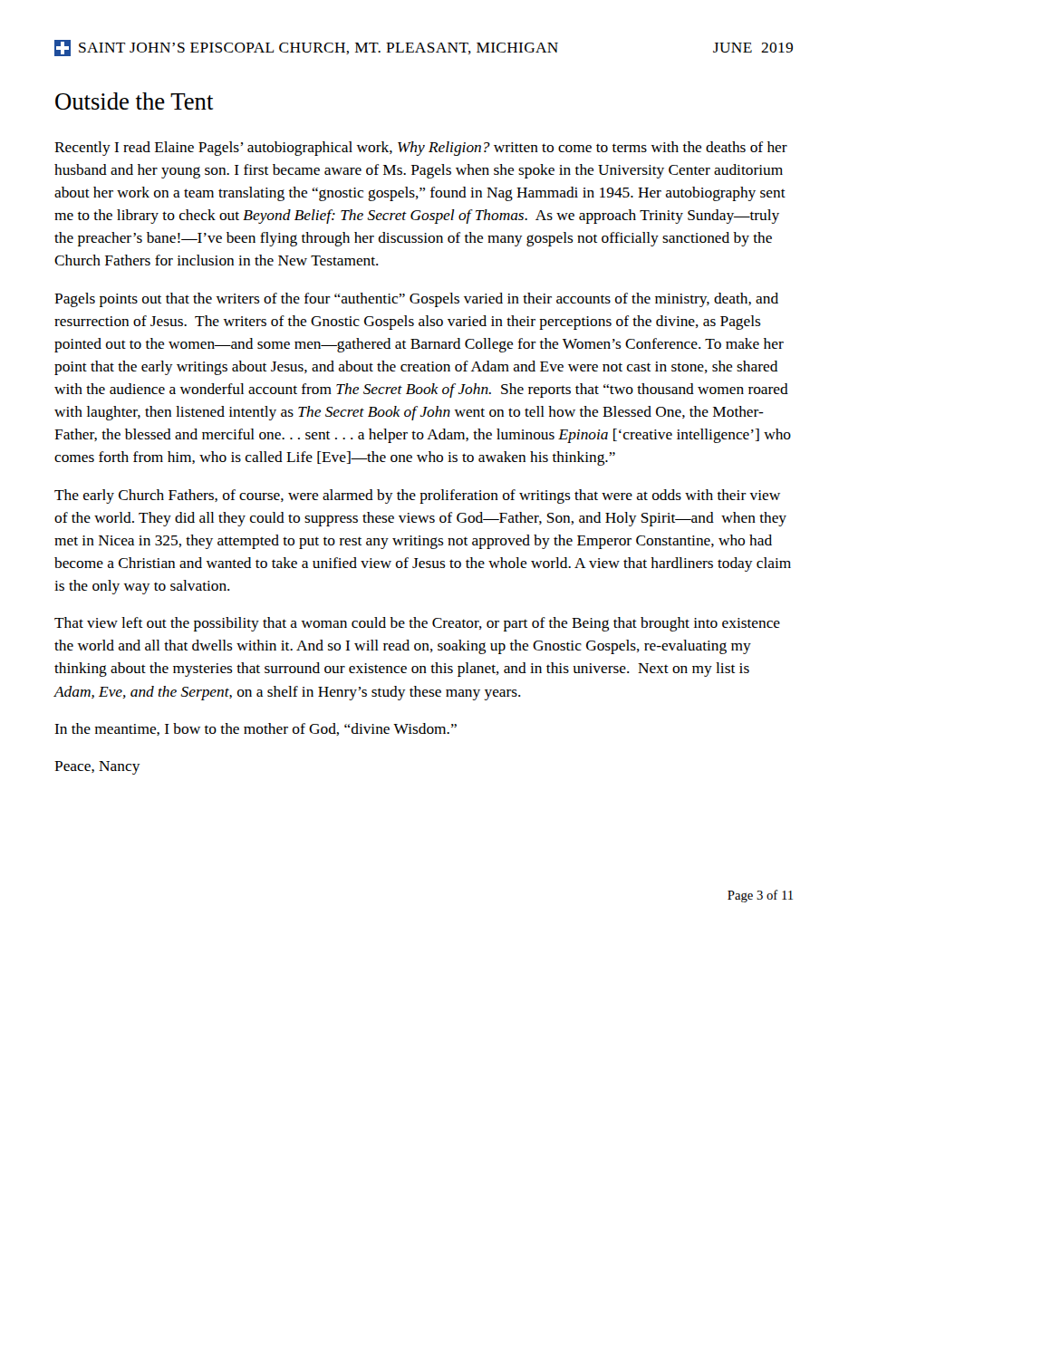Saint John’s Episcopal Church, Mt. Pleasant, Michigan
June 2019
Outside the Tent
Recently I read Elaine Pagels’ autobiographical work, Why Religion? written to come to terms with the deaths of her husband and her young son. I first became aware of Ms. Pagels when she spoke in the University Center auditorium about her work on a team translating the “gnostic gospels,” found in Nag Hammadi in 1945. Her autobiography sent me to the library to check out Beyond Belief: The Secret Gospel of Thomas. As we approach Trinity Sunday—truly the preacher’s bane!—I’ve been flying through her discussion of the many gospels not officially sanctioned by the Church Fathers for inclusion in the New Testament.
Pagels points out that the writers of the four “authentic” Gospels varied in their accounts of the ministry, death, and resurrection of Jesus. The writers of the Gnostic Gospels also varied in their perceptions of the divine, as Pagels pointed out to the women—and some men—gathered at Barnard College for the Women’s Conference. To make her point that the early writings about Jesus, and about the creation of Adam and Eve were not cast in stone, she shared with the audience a wonderful account from The Secret Book of John. She reports that “two thousand women roared with laughter, then listened intently as The Secret Book of John went on to tell how the Blessed One, the Mother-Father, the blessed and merciful one. . . sent . . . a helper to Adam, the luminous Epinoia [‘creative intelligence’] who comes forth from him, who is called Life [Eve]—the one who is to awaken his thinking.”
The early Church Fathers, of course, were alarmed by the proliferation of writings that were at odds with their view of the world. They did all they could to suppress these views of God—Father, Son, and Holy Spirit—and when they met in Nicea in 325, they attempted to put to rest any writings not approved by the Emperor Constantine, who had become a Christian and wanted to take a unified view of Jesus to the whole world. A view that hardliners today claim is the only way to salvation.
That view left out the possibility that a woman could be the Creator, or part of the Being that brought into existence the world and all that dwells within it. And so I will read on, soaking up the Gnostic Gospels, re-evaluating my thinking about the mysteries that surround our existence on this planet, and in this universe. Next on my list is Adam, Eve, and the Serpent, on a shelf in Henry’s study these many years.
In the meantime, I bow to the mother of God, “divine Wisdom.”
Peace, Nancy
Page 3 of 11